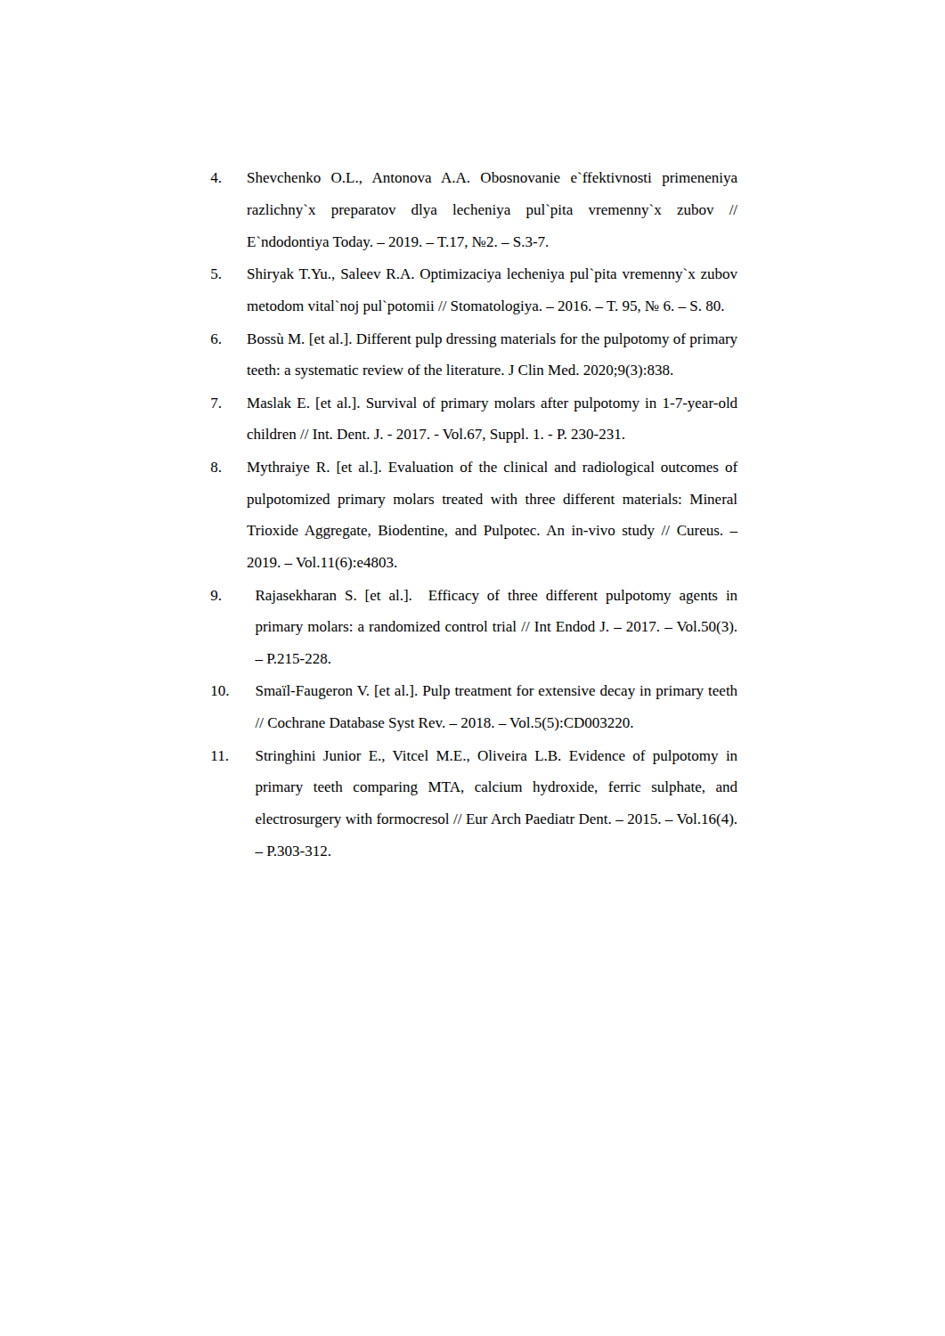4. Shevchenko O.L., Antonova A.A. Obosnovanie e`ffektivnosti primeneniya razlichny`x preparatov dlya lecheniya pul`pita vremenny`x zubov // E`ndodontiya Today. – 2019. – T.17, №2. – S.3-7.
5. Shiryak T.Yu., Saleev R.A. Optimizaciya lecheniya pul`pita vremenny`x zubov metodom vital`noj pul`potomii // Stomatologiya. – 2016. – T. 95, № 6. – S. 80.
6. Bossù M. [et al.]. Different pulp dressing materials for the pulpotomy of primary teeth: a systematic review of the literature. J Clin Med. 2020;9(3):838.
7. Maslak E. [et al.]. Survival of primary molars after pulpotomy in 1-7-year-old children // Int. Dent. J. ‐ 2017. ‐ Vol.67, Suppl. 1. ‐ P. 230-231.
8. Mythraiye R. [et al.]. Evaluation of the clinical and radiological outcomes of pulpotomized primary molars treated with three different materials: Mineral Trioxide Aggregate, Biodentine, and Pulpotec. An in-vivo study // Cureus. – 2019. – Vol.11(6):e4803.
9. Rajasekharan S. [et al.]. Efficacy of three different pulpotomy agents in primary molars: a randomized control trial // Int Endod J. – 2017. – Vol.50(3). – P.215-228.
10. Smaïl-Faugeron V. [et al.]. Pulp treatment for extensive decay in primary teeth // Cochrane Database Syst Rev. – 2018. – Vol.5(5):CD003220.
11. Stringhini Junior E., Vitcel M.E., Oliveira L.B. Evidence of pulpotomy in primary teeth comparing MTA, calcium hydroxide, ferric sulphate, and electrosurgery with formocresol // Eur Arch Paediatr Dent. – 2015. – Vol.16(4). – P.303-312.